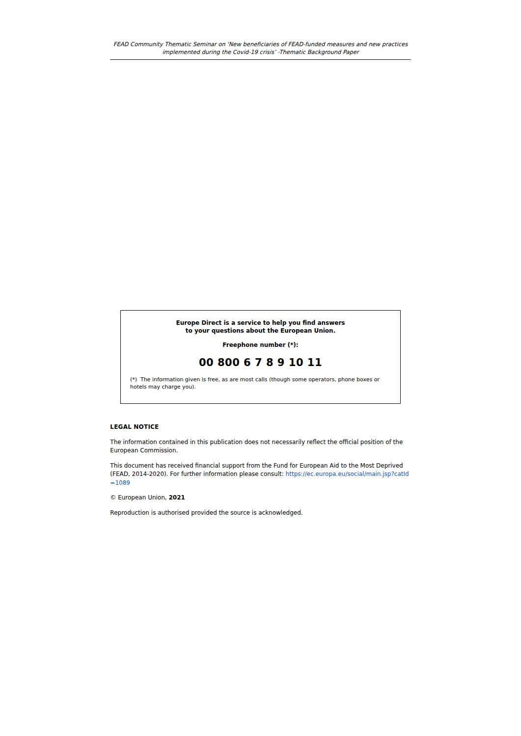FEAD Community Thematic Seminar on ‘New beneficiaries of FEAD-funded measures and new practices
implemented during the Covid-19 crisis’ -Thematic Background Paper
Europe Direct is a service to help you find answers
to your questions about the European Union.
Freephone number (*):
00 800 6 7 8 9 10 11
(*) The information given is free, as are most calls (though some operators, phone boxes or hotels may charge you).
LEGAL NOTICE
The information contained in this publication does not necessarily reflect the official position of the European Commission.
This document has received financial support from the Fund for European Aid to the Most Deprived (FEAD, 2014-2020). For further information please consult: https://ec.europa.eu/social/main.jsp?catId=1089
© European Union, 2021
Reproduction is authorised provided the source is acknowledged.